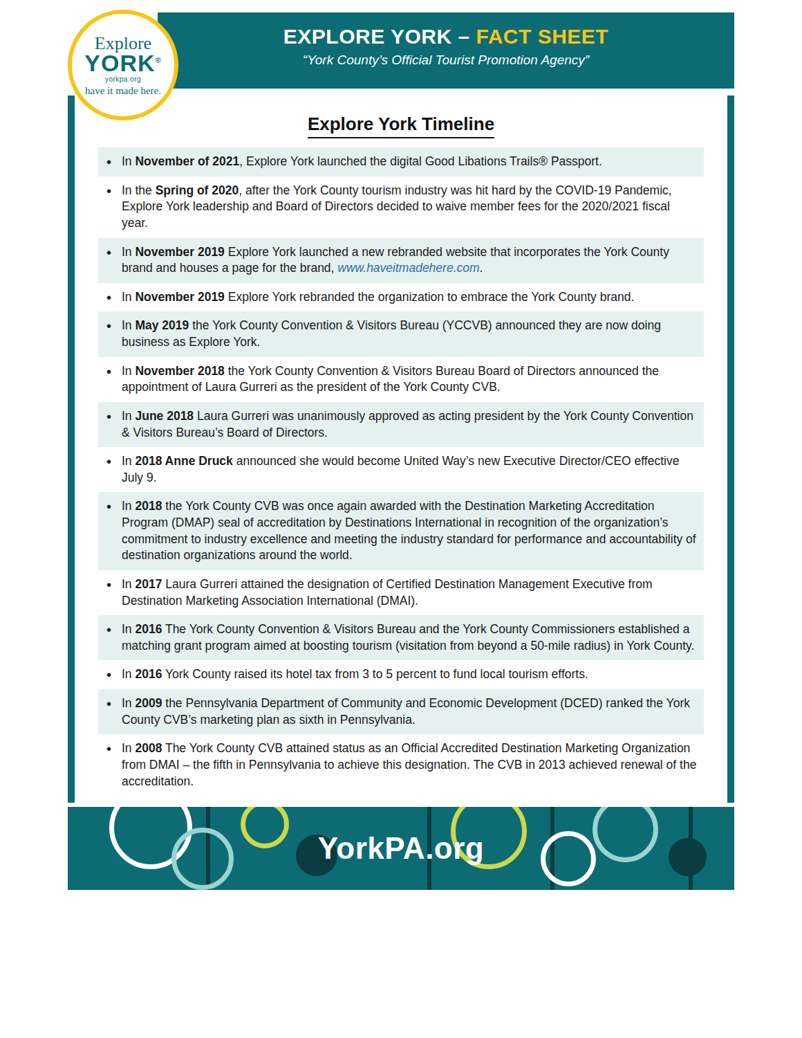EXPLORE YORK – FACT SHEET
“York County’s Official Tourist Promotion Agency”
Explore
YORK®
yorkpa.org
have it made here.
Explore York Timeline
In November of 2021, Explore York launched the digital Good Libations Trails® Passport.
In the Spring of 2020, after the York County tourism industry was hit hard by the COVID-19 Pandemic, Explore York leadership and Board of Directors decided to waive member fees for the 2020/2021 fiscal year.
In November 2019 Explore York launched a new rebranded website that incorporates the York County brand and houses a page for the brand, www.haveitmadehere.com.
In November 2019 Explore York rebranded the organization to embrace the York County brand.
In May 2019 the York County Convention & Visitors Bureau (YCCVB) announced they are now doing business as Explore York.
In November 2018 the York County Convention & Visitors Bureau Board of Directors announced the appointment of Laura Gurreri as the president of the York County CVB.
In June 2018 Laura Gurreri was unanimously approved as acting president by the York County Convention & Visitors Bureau’s Board of Directors.
In 2018 Anne Druck announced she would become United Way’s new Executive Director/CEO effective July 9.
In 2018 the York County CVB was once again awarded with the Destination Marketing Accreditation Program (DMAP) seal of accreditation by Destinations International in recognition of the organization’s commitment to industry excellence and meeting the industry standard for performance and accountability of destination organizations around the world.
In 2017 Laura Gurreri attained the designation of Certified Destination Management Executive from Destination Marketing Association International (DMAI).
In 2016 The York County Convention & Visitors Bureau and the York County Commissioners established a matching grant program aimed at boosting tourism (visitation from beyond a 50-mile radius) in York County.
In 2016 York County raised its hotel tax from 3 to 5 percent to fund local tourism efforts.
In 2009 the Pennsylvania Department of Community and Economic Development (DCED) ranked the York County CVB’s marketing plan as sixth in Pennsylvania.
In 2008 The York County CVB attained status as an Official Accredited Destination Marketing Organization from DMAI – the fifth in Pennsylvania to achieve this designation. The CVB in 2013 achieved renewal of the accreditation.
YorkPA.org